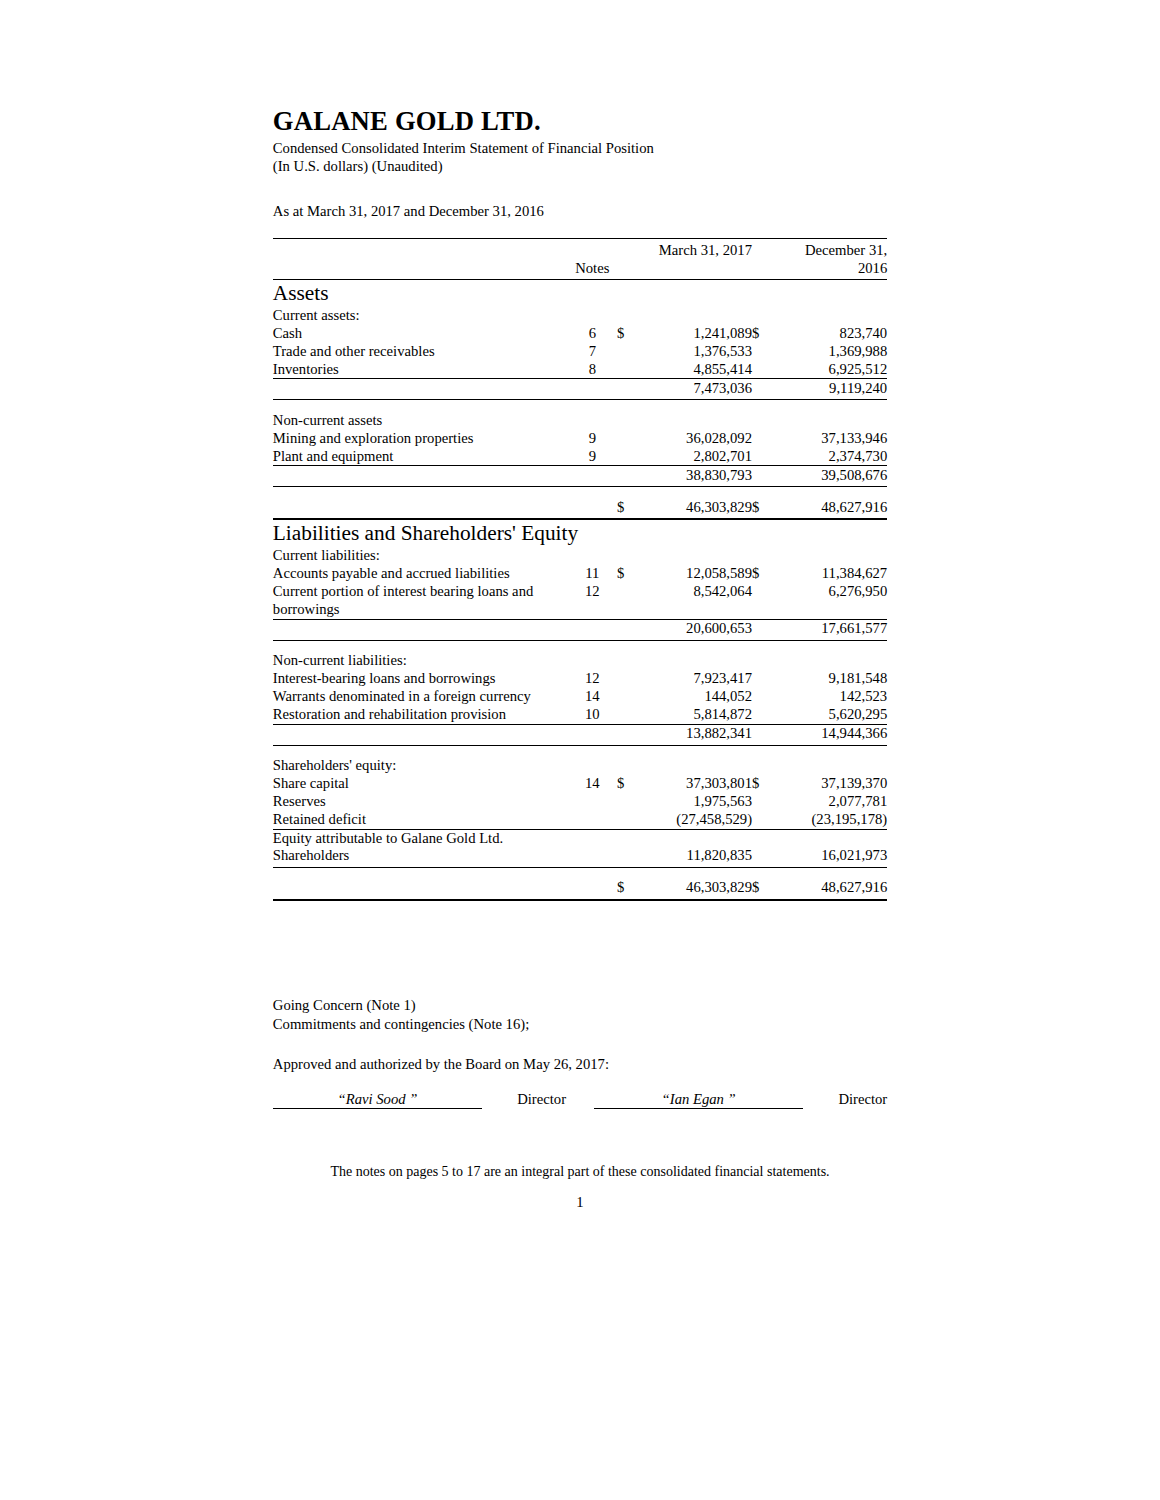GALANE GOLD LTD.
Condensed Consolidated Interim Statement of Financial Position
(In U.S. dollars) (Unaudited)
As at March 31, 2017 and December 31, 2016
| | | March 31, 2017 | December 31, |
| | Notes | | 2016 |
| Assets |
| Current assets: | | | | | |
| Cash | 6 | $ | 1,241,089 | $ | 823,740 |
| Trade and other receivables | 7 | | 1,376,533 | | 1,369,988 |
| Inventories | 8 | | 4,855,414 | | 6,925,512 |
| | | | 7,473,036 | | 9,119,240 |
| Non-current assets | | | | | |
| Mining and exploration properties | 9 | | 36,028,092 | | 37,133,946 |
| Plant and equipment | 9 | | 2,802,701 | | 2,374,730 |
| | | | 38,830,793 | | 39,508,676 |
| | | $ | 46,303,829 | $ | 48,627,916 |
| Liabilities and Shareholders' Equity |
| Current liabilities: | | | | | |
| Accounts payable and accrued liabilities | 11 | $ | 12,058,589 | $ | 11,384,627 |
| Current portion of interest bearing loans and | 12 | | 8,542,064 | | 6,276,950 |
| borrowings | | | | | |
| | | | 20,600,653 | | 17,661,577 |
| Non-current liabilities: | | | | | |
| Interest-bearing loans and borrowings | 12 | | 7,923,417 | | 9,181,548 |
| Warrants denominated in a foreign currency | 14 | | 144,052 | | 142,523 |
| Restoration and rehabilitation provision | 10 | | 5,814,872 | | 5,620,295 |
| | | | 13,882,341 | | 14,944,366 |
| Shareholders' equity: | | | | | |
| Share capital | 14 | $ | 37,303,801 | $ | 37,139,370 |
| Reserves | | | 1,975,563 | | 2,077,781 |
| Retained deficit | | | (27,458,529) | | (23,195,178) |
| Equity attributable to Galane Gold Ltd. Shareholders | | | 11,820,835 | | 16,021,973 |
| | | $ | 46,303,829 | $ | 48,627,916 |
Going Concern (Note 1)
Commitments and contingencies (Note 16);
Approved and authorized by the Board on May 26, 2017:
| “Ravi Sood ” | Director | | “Ian Egan ” | Director |
The notes on pages 5 to 17 are an integral part of these consolidated financial statements.
1